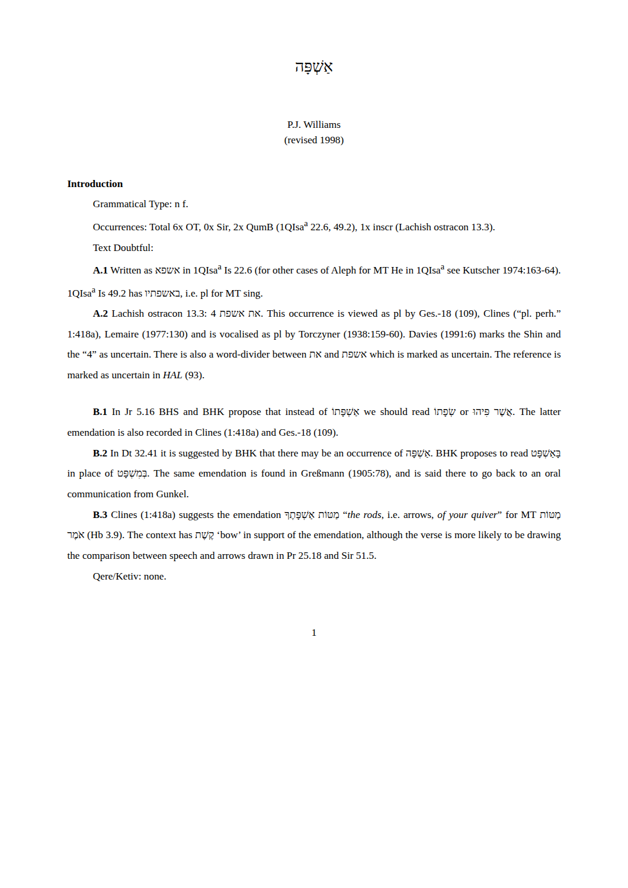אַשְׁפָּה
P.J. Williams
(revised 1998)
Introduction
Grammatical Type: n f.
Occurrences: Total 6x OT, 0x Sir, 2x QumB (1QIsaa 22.6, 49.2), 1x inscr (Lachish ostracon 13.3).
Text Doubtful:
A.1 Written as אשפא in 1QIsaa Is 22.6 (for other cases of Aleph for MT He in 1QIsaa see Kutscher 1974:163-64). 1QIsaa Is 49.2 has באשפתיו, i.e. pl for MT sing.
A.2 Lachish ostracon 13.3: את אשפת 4. This occurrence is viewed as pl by Ges.-18 (109), Clines (“pl. perh.” 1:418a), Lemaire (1977:130) and is vocalised as pl by Torczyner (1938:159-60). Davies (1991:6) marks the Shin and the “4” as uncertain. There is also a word-divider between את and אשפת which is marked as uncertain. The reference is marked as uncertain in HAL (93).
B.1 In Jr 5.16 BHS and BHK propose that instead of אַשְׁפָּתוֹ we should read שְׂפָתוֹ or אֲשֶׁר פִּיהוּ. The latter emendation is also recorded in Clines (1:418a) and Ges.-18 (109).
B.2 In Dt 32.41 it is suggested by BHK that there may be an occurrence of אַשְׁפָּה. BHK proposes to read בָּאַשְׁפָּט in place of בְּמִשְׁפָּט. The same emendation is found in Greßmann (1905:78), and is said there to go back to an oral communication from Gunkel.
B.3 Clines (1:418a) suggests the emendation מַטּוֹת אַשְׁפָּתֶךָ “the rods, i.e. arrows, of your quiver” for MT מַטּוֹת אֹמֶר (Hb 3.9). The context has קֶשֶׁת ‘bow’ in support of the emendation, although the verse is more likely to be drawing the comparison between speech and arrows drawn in Pr 25.18 and Sir 51.5.
Qere/Ketiv: none.
1